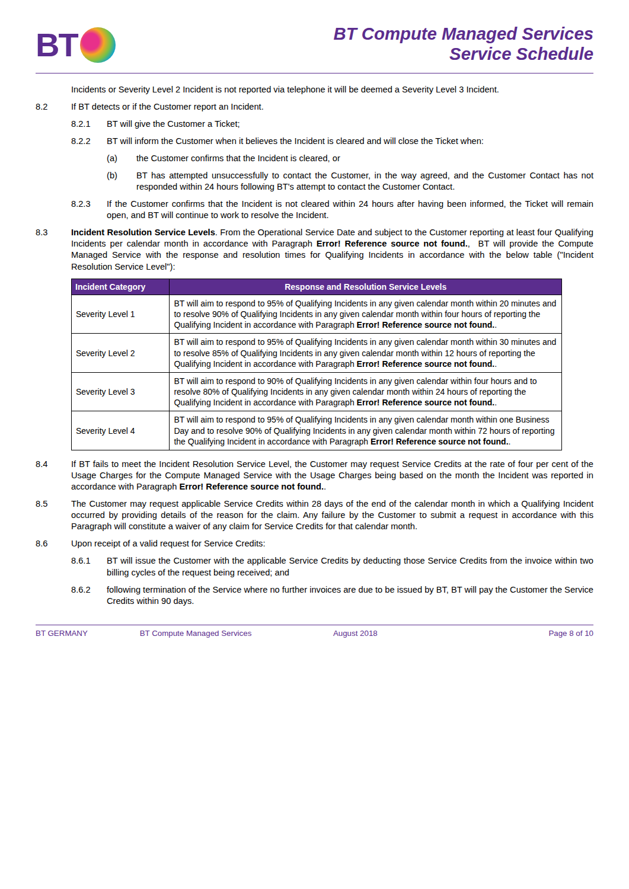BT
BT Compute Managed Services
Service Schedule
Incidents or Severity Level 2 Incident is not reported via telephone it will be deemed a Severity Level 3 Incident.
8.2
If BT detects or if the Customer report an Incident.
8.2.1
BT will give the Customer a Ticket;
8.2.2
BT will inform the Customer when it believes the Incident is cleared and will close the Ticket when:
(a)
the Customer confirms that the Incident is cleared, or
(b)
BT has attempted unsuccessfully to contact the Customer, in the way agreed, and the Customer Contact has not responded within 24 hours following BT's attempt to contact the Customer Contact.
8.2.3
If the Customer confirms that the Incident is not cleared within 24 hours after having been informed, the Ticket will remain open, and BT will continue to work to resolve the Incident.
8.3
Incident Resolution Service Levels. From the Operational Service Date and subject to the Customer reporting at least four Qualifying Incidents per calendar month in accordance with Paragraph Error! Reference source not found., BT will provide the Compute Managed Service with the response and resolution times for Qualifying Incidents in accordance with the below table ("Incident Resolution Service Level"):
| Incident Category | Response and Resolution Service Levels |
| --- | --- |
| Severity Level 1 | BT will aim to respond to 95% of Qualifying Incidents in any given calendar month within 20 minutes and to resolve 90% of Qualifying Incidents in any given calendar month within four hours of reporting the Qualifying Incident in accordance with Paragraph Error! Reference source not found. . |
| Severity Level 2 | BT will aim to respond to 95% of Qualifying Incidents in any given calendar month within 30 minutes and to resolve 85% of Qualifying Incidents in any given calendar month within 12 hours of reporting the Qualifying Incident in accordance with Paragraph Error! Reference source not found. . |
| Severity Level 3 | BT will aim to respond to 90% of Qualifying Incidents in any given calendar within four hours and to resolve 80% of Qualifying Incidents in any given calendar month within 24 hours of reporting the Qualifying Incident in accordance with Paragraph Error! Reference source not found. . |
| Severity Level 4 | BT will aim to respond to 95% of Qualifying Incidents in any given calendar month within one Business Day and to resolve 90% of Qualifying Incidents in any given calendar month within 72 hours of reporting the Qualifying Incident in accordance with Paragraph Error! Reference source not found. . |
8.4
If BT fails to meet the Incident Resolution Service Level, the Customer may request Service Credits at the rate of four per cent of the Usage Charges for the Compute Managed Service with the Usage Charges being based on the month the Incident was reported in accordance with Paragraph Error! Reference source not found..
8.5
The Customer may request applicable Service Credits within 28 days of the end of the calendar month in which a Qualifying Incident occurred by providing details of the reason for the claim. Any failure by the Customer to submit a request in accordance with this Paragraph will constitute a waiver of any claim for Service Credits for that calendar month.
8.6
Upon receipt of a valid request for Service Credits:
8.6.1
BT will issue the Customer with the applicable Service Credits by deducting those Service Credits from the invoice within two billing cycles of the request being received; and
8.6.2
following termination of the Service where no further invoices are due to be issued by BT, BT will pay the Customer the Service Credits within 90 days.
BT GERMANY BT Compute Managed Services August 2018 Page 8 of 10